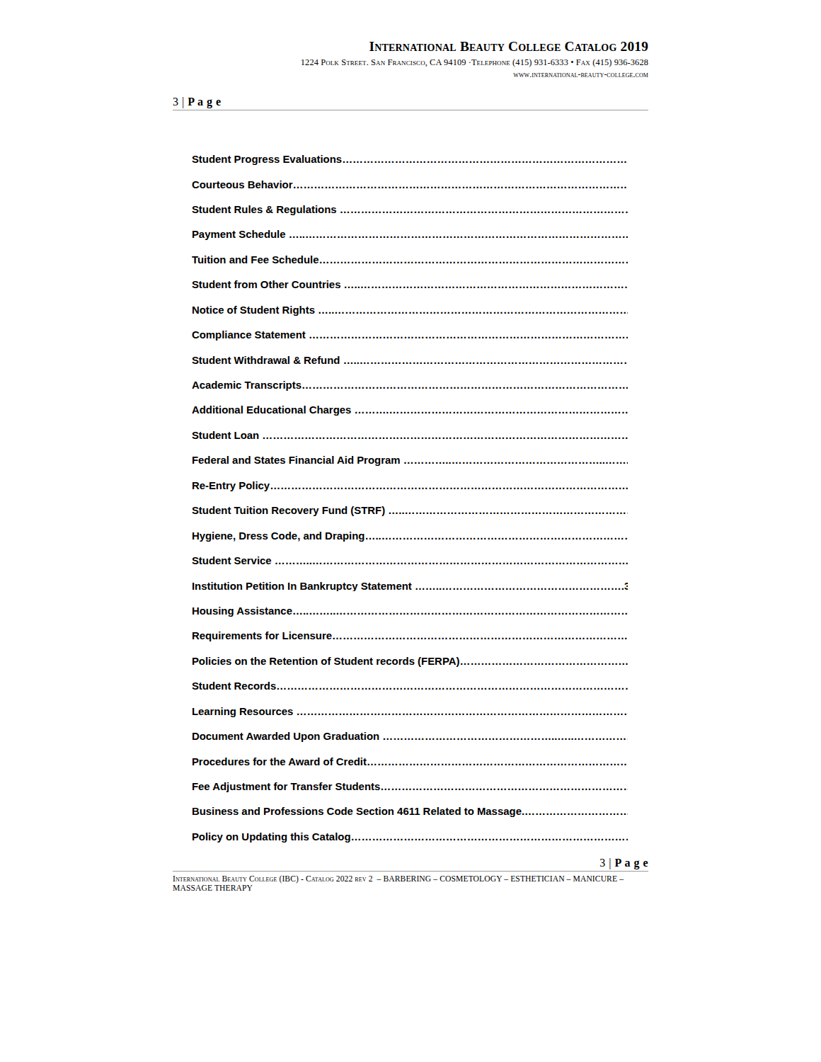International Beauty College Catalog 2019
1224 Polk Street. San Francisco, CA 94109 ·Telephone (415) 931-6333 • Fax (415) 936-3628
www.international-beauty-college.com
3 | P a g e
Student Progress Evaluations…………………………………………………………………………………26
Courteous Behavior…………………………………………………………………………………………27
Student Rules & Regulations …………………………………………………………………………27
Payment Schedule …..………………………………………………………………………………………28
Tuition and Fee Schedule…………………………………………………………………………………. 28
Student from Other Countries …..……………………………………………………………………30
Notice of Student Rights …..………………………………………………………………………………30
Compliance Statement ……………………………………………………………………………………. 31
Student Withdrawal & Refund …..……………………………………………………………………. 31
Academic Transcripts……………………………………………………………………………………………32
Additional Educational Charges ……….………………………………………………………………. 32
Student Loan ………………………………………………………………………………………………………. 32
Federal and States Financial Aid Program …………..……………………………………..…….. 33
Re-Entry Policy………………………………………………………………………………………………………. 33
Student Tuition Recovery Fund (STRF) …..……………………………………………………………. 33
Hygiene, Dress Code, and Draping…..……………………………………………………………………35
Student Service ………..……………………………………………………………………………………………35
Institution Petition In Bankruptcy Statement ……..……………………………………………. 35
Housing Assistance…..……..…………………………………………………………………………………. 36
Requirements for Licensure…………………………………………………………………………………36
Policies on the Retention of Student records (FERPA)………………………………………….. 36
Student Records……………………………………………………………………………………………………. 36
Learning Resources ……………………………………………………………………………………………. 36
Document Awarded Upon Graduation …………………………………………..…..………………37
Procedures for the Award of Credit……………………………………………………………………. 37
Fee Adjustment for Transfer Students…………………………………………………………………37
Business and Professions Code Section 4611 Related to Massage.………………………….. 37
Policy on Updating this Catalog……………………………………………………………………………. 37
3 | P a g e
International Beauty College (IBC) - Catalog 2022 rev 2 – BARBERING – COSMETOLOGY – ESTHETICIAN – MANICURE – MASSAGE THERAPY